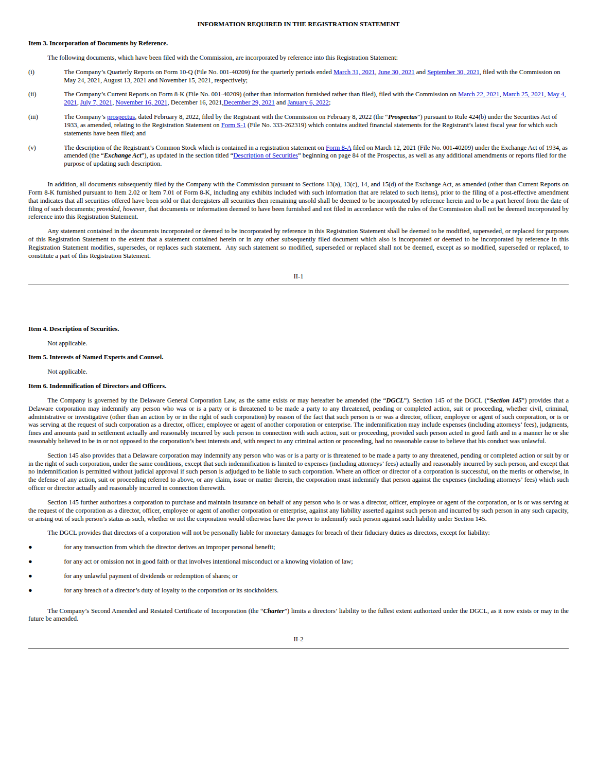INFORMATION REQUIRED IN THE REGISTRATION STATEMENT
Item 3. Incorporation of Documents by Reference.
The following documents, which have been filed with the Commission, are incorporated by reference into this Registration Statement:
| (i) | The Company’s Quarterly Reports on Form 10-Q (File No. 001-40209) for the quarterly periods ended March 31, 2021 , June 30, 2021 and September 30, 2021 , filed with the Commission on May 24, 2021, August 13, 2021 and November 15, 2021, respectively; |
| (ii) | The Company’s Current Reports on Form 8-K (File No. 001-40209) (other than information furnished rather than filed), filed with the Commission on March 22, 2021 , March 25, 2021 , May 4, 2021 , July 7, 2021 , November 16, 2021 , December 16, 2021, December 29, 2021 and January 6, 2022 ; |
| (iii) | The Company’s prospectus , dated February 8, 2022, filed by the Registrant with the Commission on February 8, 2022 (the “ Prospectus ”) pursuant to Rule 424(b) under the Securities Act of 1933, as amended, relating to the Registration Statement on Form S-1 (File No. 333-262319) which contains audited financial statements for the Registrant’s latest fiscal year for which such statements have been filed; and |
| (v) | The description of the Registrant’s Common Stock which is contained in a registration statement on Form 8-A filed on March 12, 2021 (File No. 001-40209) under the Exchange Act of 1934, as amended (the “ Exchange Act ”), as updated in the section titled “ Description of Securities ” beginning on page 84 of the Prospectus, as well as any additional amendments or reports filed for the purpose of updating such description. |
In addition, all documents subsequently filed by the Company with the Commission pursuant to Sections 13(a), 13(c), 14, and 15(d) of the Exchange Act, as amended (other than Current Reports on Form 8-K furnished pursuant to Item 2.02 or Item 7.01 of Form 8-K, including any exhibits included with such information that are related to such items), prior to the filing of a post-effective amendment that indicates that all securities offered have been sold or that deregisters all securities then remaining unsold shall be deemed to be incorporated by reference herein and to be a part hereof from the date of filing of such documents; provided, however, that documents or information deemed to have been furnished and not filed in accordance with the rules of the Commission shall not be deemed incorporated by reference into this Registration Statement.
Any statement contained in the documents incorporated or deemed to be incorporated by reference in this Registration Statement shall be deemed to be modified, superseded, or replaced for purposes of this Registration Statement to the extent that a statement contained herein or in any other subsequently filed document which also is incorporated or deemed to be incorporated by reference in this Registration Statement modifies, supersedes, or replaces such statement. Any such statement so modified, superseded or replaced shall not be deemed, except as so modified, superseded or replaced, to constitute a part of this Registration Statement.
II-1
Item 4. Description of Securities.
Not applicable.
Item 5. Interests of Named Experts and Counsel.
Not applicable.
Item 6. Indemnification of Directors and Officers.
The Company is governed by the Delaware General Corporation Law, as the same exists or may hereafter be amended (the “DGCL”). Section 145 of the DGCL (“Section 145”) provides that a Delaware corporation may indemnify any person who was or is a party or is threatened to be made a party to any threatened, pending or completed action, suit or proceeding, whether civil, criminal, administrative or investigative (other than an action by or in the right of such corporation) by reason of the fact that such person is or was a director, officer, employee or agent of such corporation, or is or was serving at the request of such corporation as a director, officer, employee or agent of another corporation or enterprise. The indemnification may include expenses (including attorneys’ fees), judgments, fines and amounts paid in settlement actually and reasonably incurred by such person in connection with such action, suit or proceeding, provided such person acted in good faith and in a manner he or she reasonably believed to be in or not opposed to the corporation’s best interests and, with respect to any criminal action or proceeding, had no reasonable cause to believe that his conduct was unlawful.
Section 145 also provides that a Delaware corporation may indemnify any person who was or is a party or is threatened to be made a party to any threatened, pending or completed action or suit by or in the right of such corporation, under the same conditions, except that such indemnification is limited to expenses (including attorneys’ fees) actually and reasonably incurred by such person, and except that no indemnification is permitted without judicial approval if such person is adjudged to be liable to such corporation. Where an officer or director of a corporation is successful, on the merits or otherwise, in the defense of any action, suit or proceeding referred to above, or any claim, issue or matter therein, the corporation must indemnify that person against the expenses (including attorneys’ fees) which such officer or director actually and reasonably incurred in connection therewith.
Section 145 further authorizes a corporation to purchase and maintain insurance on behalf of any person who is or was a director, officer, employee or agent of the corporation, or is or was serving at the request of the corporation as a director, officer, employee or agent of another corporation or enterprise, against any liability asserted against such person and incurred by such person in any such capacity, or arising out of such person’s status as such, whether or not the corporation would otherwise have the power to indemnify such person against such liability under Section 145.
The DGCL provides that directors of a corporation will not be personally liable for monetary damages for breach of their fiduciary duties as directors, except for liability:
| ● | for any transaction from which the director derives an improper personal benefit; |
| ● | for any act or omission not in good faith or that involves intentional misconduct or a knowing violation of law; |
| ● | for any unlawful payment of dividends or redemption of shares; or |
| ● | for any breach of a director’s duty of loyalty to the corporation or its stockholders. |
The Company’s Second Amended and Restated Certificate of Incorporation (the “Charter”) limits a directors’ liability to the fullest extent authorized under the DGCL, as it now exists or may in the future be amended.
II-2